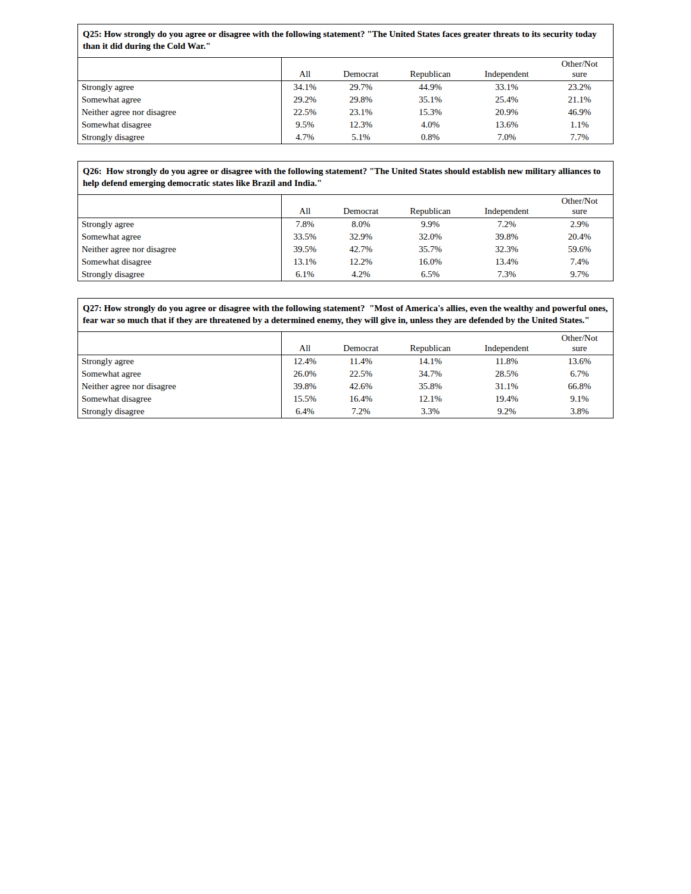Q25: How strongly do you agree or disagree with the following statement? "The United States faces greater threats to its security today than it did during the Cold War."
| | All | Democrat | Republican | Independent | Other/Not sure |
| --- | --- | --- | --- | --- | --- |
| Strongly agree | 34.1% | 29.7% | 44.9% | 33.1% | 23.2% |
| Somewhat agree | 29.2% | 29.8% | 35.1% | 25.4% | 21.1% |
| Neither agree nor disagree | 22.5% | 23.1% | 15.3% | 20.9% | 46.9% |
| Somewhat disagree | 9.5% | 12.3% | 4.0% | 13.6% | 1.1% |
| Strongly disagree | 4.7% | 5.1% | 0.8% | 7.0% | 7.7% |
Q26: How strongly do you agree or disagree with the following statement? "The United States should establish new military alliances to help defend emerging democratic states like Brazil and India."
| | All | Democrat | Republican | Independent | Other/Not sure |
| --- | --- | --- | --- | --- | --- |
| Strongly agree | 7.8% | 8.0% | 9.9% | 7.2% | 2.9% |
| Somewhat agree | 33.5% | 32.9% | 32.0% | 39.8% | 20.4% |
| Neither agree nor disagree | 39.5% | 42.7% | 35.7% | 32.3% | 59.6% |
| Somewhat disagree | 13.1% | 12.2% | 16.0% | 13.4% | 7.4% |
| Strongly disagree | 6.1% | 4.2% | 6.5% | 7.3% | 9.7% |
Q27: How strongly do you agree or disagree with the following statement? "Most of America's allies, even the wealthy and powerful ones, fear war so much that if they are threatened by a determined enemy, they will give in, unless they are defended by the United States."
| | All | Democrat | Republican | Independent | Other/Not sure |
| --- | --- | --- | --- | --- | --- |
| Strongly agree | 12.4% | 11.4% | 14.1% | 11.8% | 13.6% |
| Somewhat agree | 26.0% | 22.5% | 34.7% | 28.5% | 6.7% |
| Neither agree nor disagree | 39.8% | 42.6% | 35.8% | 31.1% | 66.8% |
| Somewhat disagree | 15.5% | 16.4% | 12.1% | 19.4% | 9.1% |
| Strongly disagree | 6.4% | 7.2% | 3.3% | 9.2% | 3.8% |